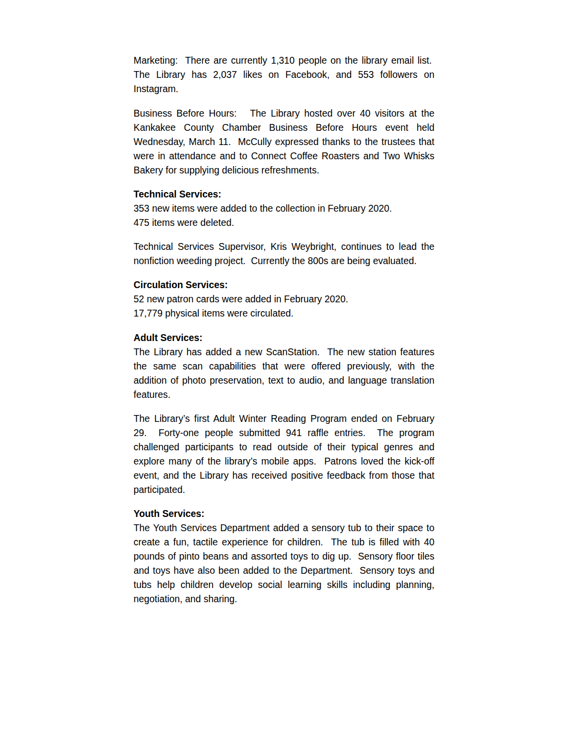Marketing: There are currently 1,310 people on the library email list. The Library has 2,037 likes on Facebook, and 553 followers on Instagram.
Business Before Hours: The Library hosted over 40 visitors at the Kankakee County Chamber Business Before Hours event held Wednesday, March 11. McCully expressed thanks to the trustees that were in attendance and to Connect Coffee Roasters and Two Whisks Bakery for supplying delicious refreshments.
Technical Services:
353 new items were added to the collection in February 2020. 475 items were deleted.
Technical Services Supervisor, Kris Weybright, continues to lead the nonfiction weeding project. Currently the 800s are being evaluated.
Circulation Services:
52 new patron cards were added in February 2020. 17,779 physical items were circulated.
Adult Services:
The Library has added a new ScanStation. The new station features the same scan capabilities that were offered previously, with the addition of photo preservation, text to audio, and language translation features.
The Library’s first Adult Winter Reading Program ended on February 29. Forty-one people submitted 941 raffle entries. The program challenged participants to read outside of their typical genres and explore many of the library’s mobile apps. Patrons loved the kick-off event, and the Library has received positive feedback from those that participated.
Youth Services:
The Youth Services Department added a sensory tub to their space to create a fun, tactile experience for children. The tub is filled with 40 pounds of pinto beans and assorted toys to dig up. Sensory floor tiles and toys have also been added to the Department. Sensory toys and tubs help children develop social learning skills including planning, negotiation, and sharing.